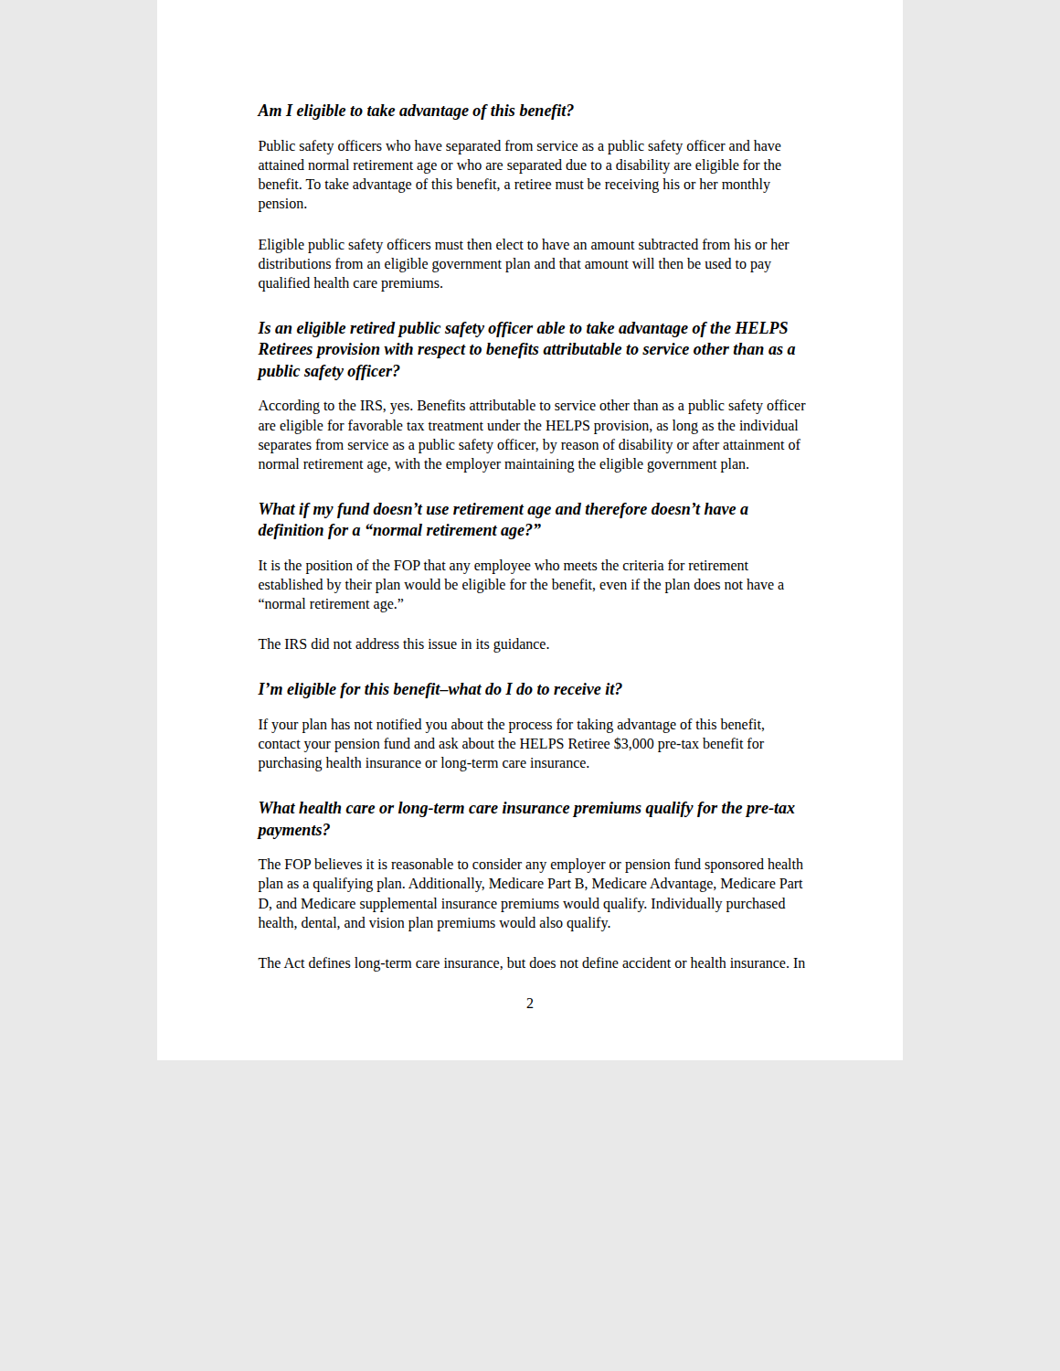Am I eligible to take advantage of this benefit?
Public safety officers who have separated from service as a public safety officer and have attained normal retirement age or who are separated due to a disability are eligible for the benefit. To take advantage of this benefit, a retiree must be receiving his or her monthly pension.
Eligible public safety officers must then elect to have an amount subtracted from his or her distributions from an eligible government plan and that amount will then be used to pay qualified health care premiums.
Is an eligible retired public safety officer able to take advantage of the HELPS Retirees provision with respect to benefits attributable to service other than as a public safety officer?
According to the IRS, yes. Benefits attributable to service other than as a public safety officer are eligible for favorable tax treatment under the HELPS provision, as long as the individual separates from service as a public safety officer, by reason of disability or after attainment of normal retirement age, with the employer maintaining the eligible government plan.
What if my fund doesn’t use retirement age and therefore doesn’t have a definition for a “normal retirement age?”
It is the position of the FOP that any employee who meets the criteria for retirement established by their plan would be eligible for the benefit, even if the plan does not have a “normal retirement age.”
The IRS did not address this issue in its guidance.
I’m eligible for this benefit–what do I do to receive it?
If your plan has not notified you about the process for taking advantage of this benefit, contact your pension fund and ask about the HELPS Retiree $3,000 pre-tax benefit for purchasing health insurance or long-term care insurance.
What health care or long-term care insurance premiums qualify for the pre-tax payments?
The FOP believes it is reasonable to consider any employer or pension fund sponsored health plan as a qualifying plan. Additionally, Medicare Part B, Medicare Advantage, Medicare Part D, and Medicare supplemental insurance premiums would qualify. Individually purchased health, dental, and vision plan premiums would also qualify.
The Act defines long-term care insurance, but does not define accident or health insurance. In
2